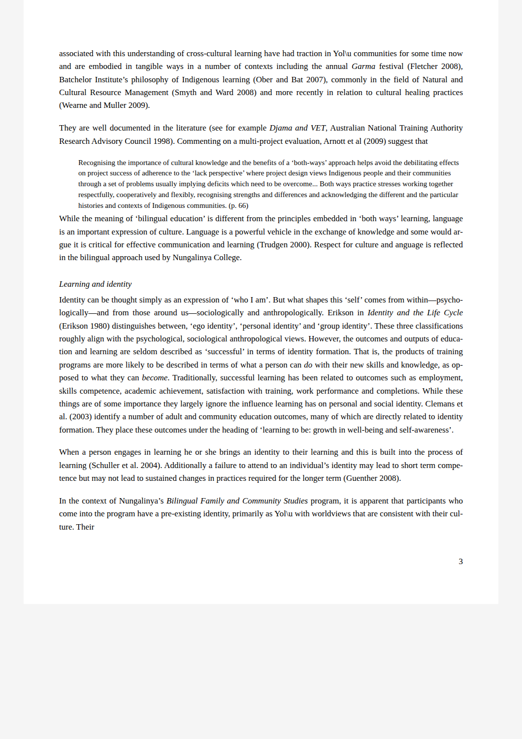associated with this understanding of cross-cultural learning have had traction in Yol\u communities for some time now and are embodied in tangible ways in a number of contexts including the annual Garma festival (Fletcher 2008), Batchelor Institute’s philosophy of Indigenous learning (Ober and Bat 2007), commonly in the field of Natural and Cultural Resource Management (Smyth and Ward 2008) and more recently in relation to cultural healing practices (Wearne and Muller 2009).
They are well documented in the literature (see for example Djama and VET, Australian National Training Authority Research Advisory Council 1998). Commenting on a multi-project evaluation, Arnott et al (2009) suggest that
Recognising the importance of cultural knowledge and the benefits of a ‘both-ways’ approach helps avoid the debilitating effects on project success of adherence to the ‘lack perspective’ where project design views Indigenous people and their communities through a set of problems usually implying deficits which need to be overcome... Both ways practice stresses working together respectfully, cooperatively and flexibly, recognising strengths and differences and acknowledging the different and the particular histories and contexts of Indigenous communities. (p. 66)
While the meaning of ‘bilingual education’ is different from the principles embedded in ‘both ways’ learning, language is an important expression of culture. Language is a powerful vehicle in the exchange of knowledge and some would argue it is critical for effective communication and learning (Trudgen 2000). Respect for culture and anguage is reflected in the bilingual approach used by Nungalinya College.
Learning and identity
Identity can be thought simply as an expression of ‘who I am’. But what shapes this ‘self’ comes from within—psychologically—and from those around us—sociologically and anthropologically. Erikson in Identity and the Life Cycle (Erikson 1980) distinguishes between, ‘ego identity’, ‘personal identity’ and ‘group identity’. These three classifications roughly align with the psychological, sociological anthropological views. However, the outcomes and outputs of education and learning are seldom described as ‘successful’ in terms of identity formation. That is, the products of training programs are more likely to be described in terms of what a person can do with their new skills and knowledge, as opposed to what they can become. Traditionally, successful learning has been related to outcomes such as employment, skills competence, academic achievement, satisfaction with training, work performance and completions. While these things are of some importance they largely ignore the influence learning has on personal and social identity. Clemans et al. (2003) identify a number of adult and community education outcomes, many of which are directly related to identity formation. They place these outcomes under the heading of ‘learning to be: growth in well-being and self-awareness’.
When a person engages in learning he or she brings an identity to their learning and this is built into the process of learning (Schuller et al. 2004). Additionally a failure to attend to an individual’s identity may lead to short term competence but may not lead to sustained changes in practices required for the longer term (Guenther 2008).
In the context of Nungalinya’s Bilingual Family and Community Studies program, it is apparent that participants who come into the program have a pre-existing identity, primarily as Yol\u with worldviews that are consistent with their culture. Their
3